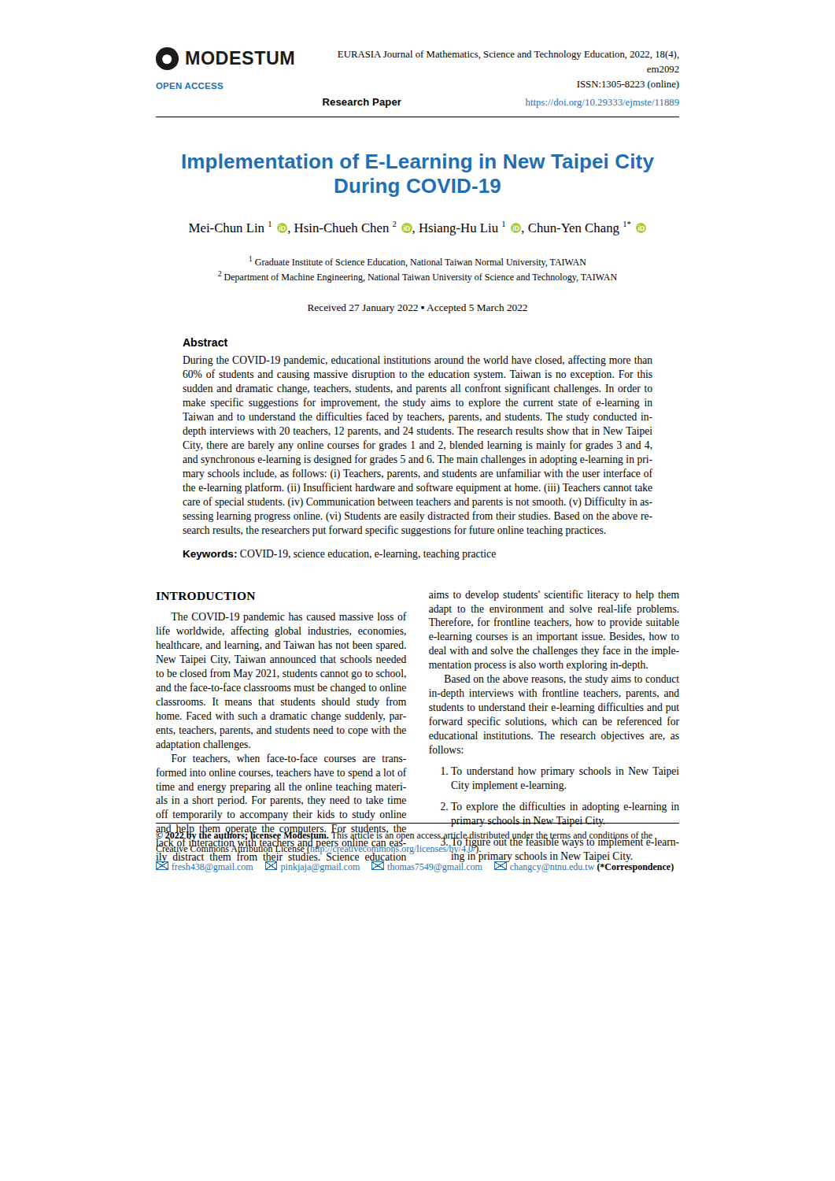MODESTUM
OPEN ACCESS
EURASIA Journal of Mathematics, Science and Technology Education, 2022, 18(4), em2092
ISSN:1305-8223 (online)
Research Paper https://doi.org/10.29333/ejmste/11889
Implementation of E-Learning in New Taipei City During COVID-19
Mei-Chun Lin 1 , Hsin-Chueh Chen 2 , Hsiang-Hu Liu 1 , Chun-Yen Chang 1*
1 Graduate Institute of Science Education, National Taiwan Normal University, TAIWAN
2 Department of Machine Engineering, National Taiwan University of Science and Technology, TAIWAN
Received 27 January 2022 ▪ Accepted 5 March 2022
Abstract
During the COVID-19 pandemic, educational institutions around the world have closed, affecting more than 60% of students and causing massive disruption to the education system. Taiwan is no exception. For this sudden and dramatic change, teachers, students, and parents all confront significant challenges. In order to make specific suggestions for improvement, the study aims to explore the current state of e-learning in Taiwan and to understand the difficulties faced by teachers, parents, and students. The study conducted in-depth interviews with 20 teachers, 12 parents, and 24 students. The research results show that in New Taipei City, there are barely any online courses for grades 1 and 2, blended learning is mainly for grades 3 and 4, and synchronous e-learning is designed for grades 5 and 6. The main challenges in adopting e-learning in primary schools include, as follows: (i) Teachers, parents, and students are unfamiliar with the user interface of the e-learning platform. (ii) Insufficient hardware and software equipment at home. (iii) Teachers cannot take care of special students. (iv) Communication between teachers and parents is not smooth. (v) Difficulty in assessing learning progress online. (vi) Students are easily distracted from their studies. Based on the above research results, the researchers put forward specific suggestions for future online teaching practices.
Keywords: COVID-19, science education, e-learning, teaching practice
INTRODUCTION
The COVID-19 pandemic has caused massive loss of life worldwide, affecting global industries, economies, healthcare, and learning, and Taiwan has not been spared. New Taipei City, Taiwan announced that schools needed to be closed from May 2021, students cannot go to school, and the face-to-face classrooms must be changed to online classrooms. It means that students should study from home. Faced with such a dramatic change suddenly, parents, teachers, parents, and students need to cope with the adaptation challenges.
For teachers, when face-to-face courses are transformed into online courses, teachers have to spend a lot of time and energy preparing all the online teaching materials in a short period. For parents, they need to take time off temporarily to accompany their kids to study online and help them operate the computers. For students, the lack of interaction with teachers and peers online can easily distract them from their studies. Science education aims to develop students' scientific literacy to help them adapt to the environment and solve real-life problems. Therefore, for frontline teachers, how to provide suitable e-learning courses is an important issue. Besides, how to deal with and solve the challenges they face in the implementation process is also worth exploring in-depth.
Based on the above reasons, the study aims to conduct in-depth interviews with frontline teachers, parents, and students to understand their e-learning difficulties and put forward specific solutions, which can be referenced for educational institutions. The research objectives are, as follows:
To understand how primary schools in New Taipei City implement e-learning.
To explore the difficulties in adopting e-learning in primary schools in New Taipei City.
To figure out the feasible ways to implement e-learning in primary schools in New Taipei City.
© 2022 by the authors; licensee Modestum. This article is an open access article distributed under the terms and conditions of the Creative Commons Attribution License (http://creativecommons.org/licenses/by/4.0/).
fresh438@gmail.com pinkjaja@gmail.com thomas7549@gmail.com changcy@ntnu.edu.tw (*Correspondence)